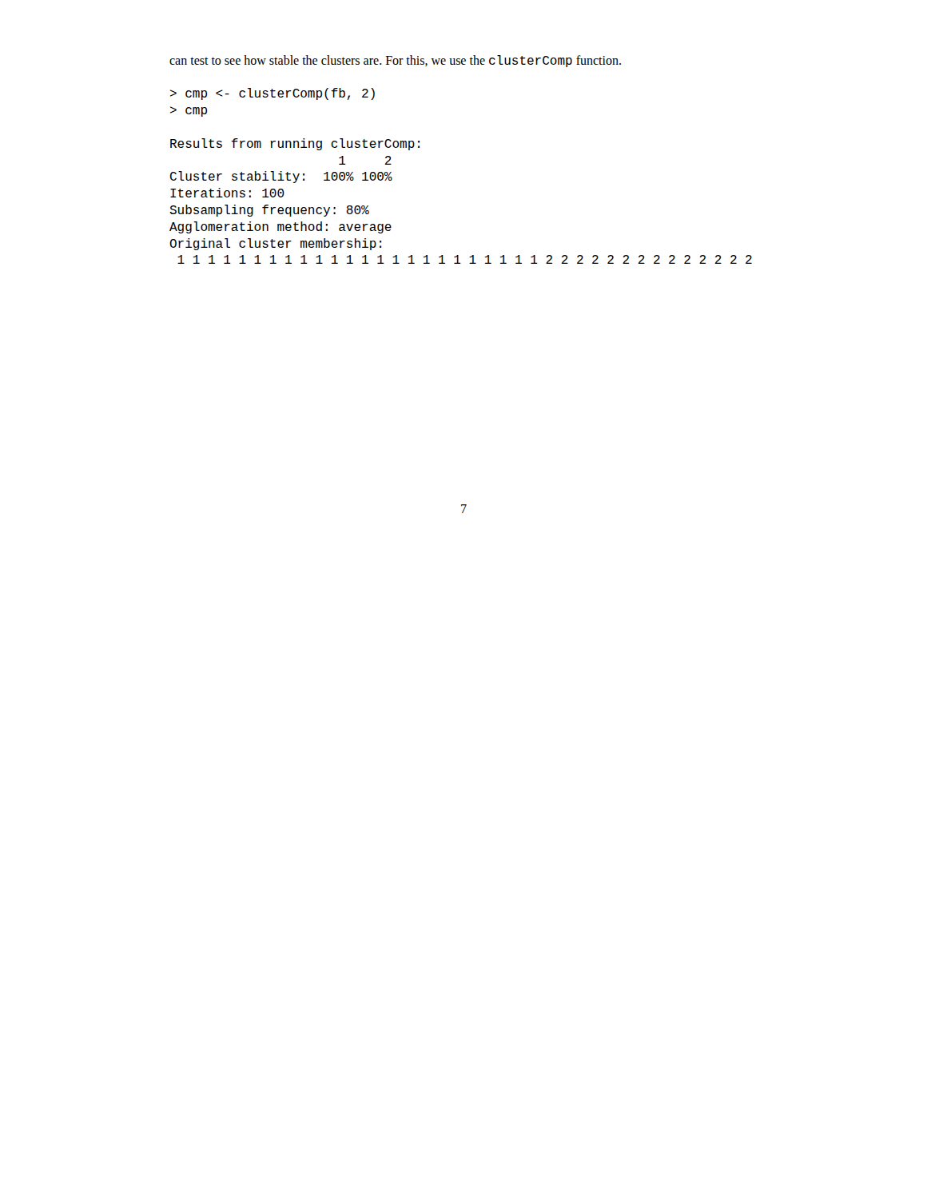can test to see how stable the clusters are. For this, we use the clusterComp function.
> cmp <- clusterComp(fb, 2)
> cmp

Results from running clusterComp:
                      1     2
Cluster stability:  100% 100%
Iterations: 100
Subsampling frequency: 80%
Agglomeration method: average
Original cluster membership:
 1 1 1 1 1 1 1 1 1 1 1 1 1 1 1 1 1 1 1 1 1 1 1 1 2 2 2 2 2 2 2 2 2 2 2 2 2 2 2 2 2 2 2 2
7